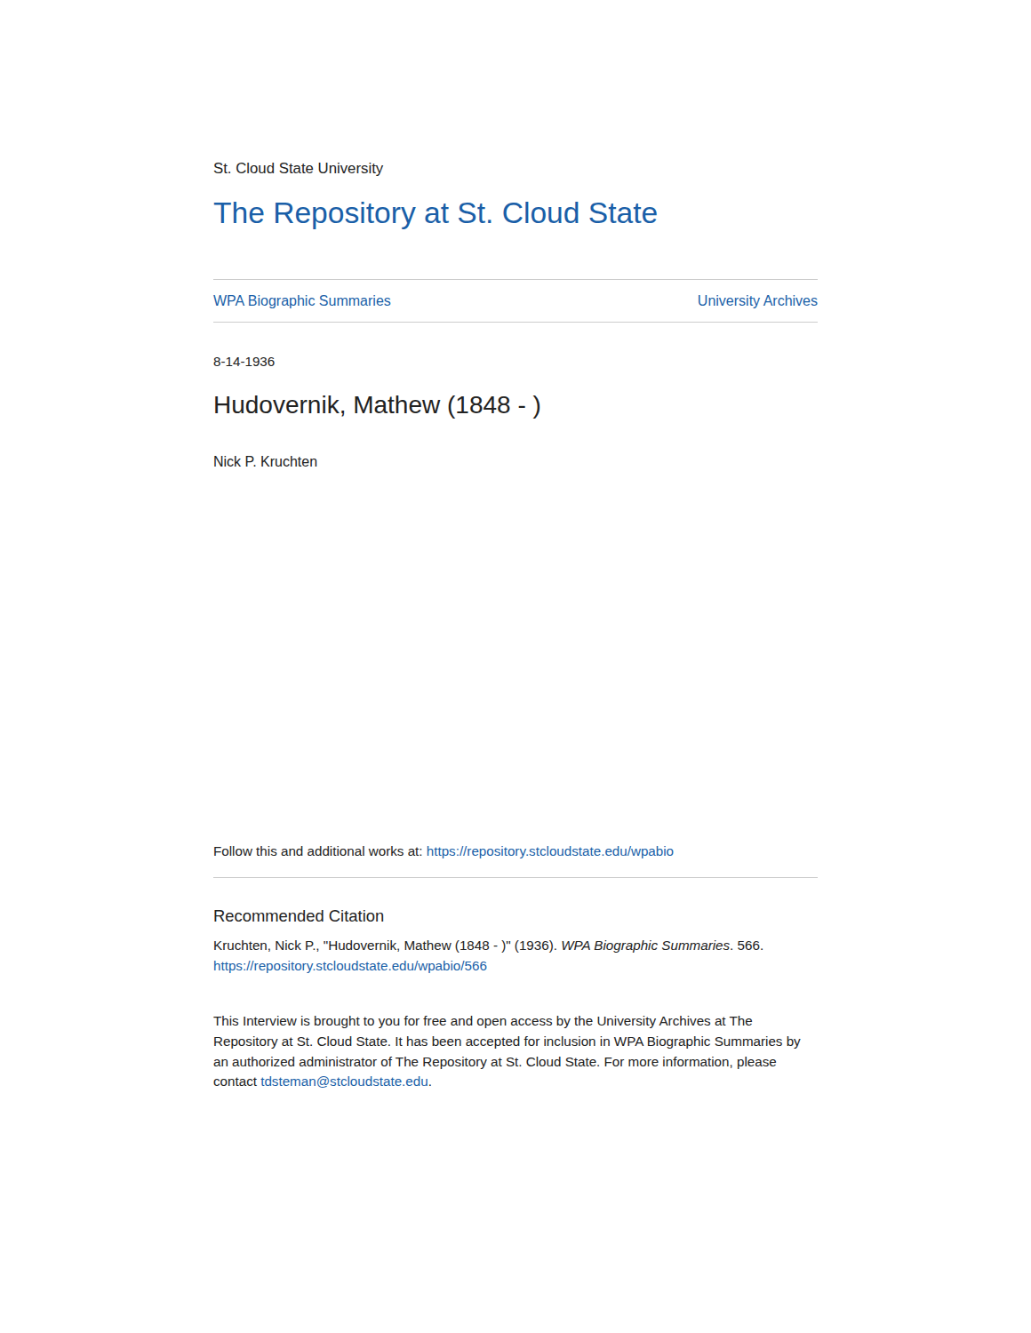St. Cloud State University
The Repository at St. Cloud State
WPA Biographic Summaries University Archives
8-14-1936
Hudovernik, Mathew (1848 - )
Nick P. Kruchten
Follow this and additional works at: https://repository.stcloudstate.edu/wpabio
Recommended Citation
Kruchten, Nick P., "Hudovernik, Mathew (1848 - )" (1936). WPA Biographic Summaries. 566.
https://repository.stcloudstate.edu/wpabio/566
This Interview is brought to you for free and open access by the University Archives at The Repository at St. Cloud State. It has been accepted for inclusion in WPA Biographic Summaries by an authorized administrator of The Repository at St. Cloud State. For more information, please contact tdsteman@stcloudstate.edu.